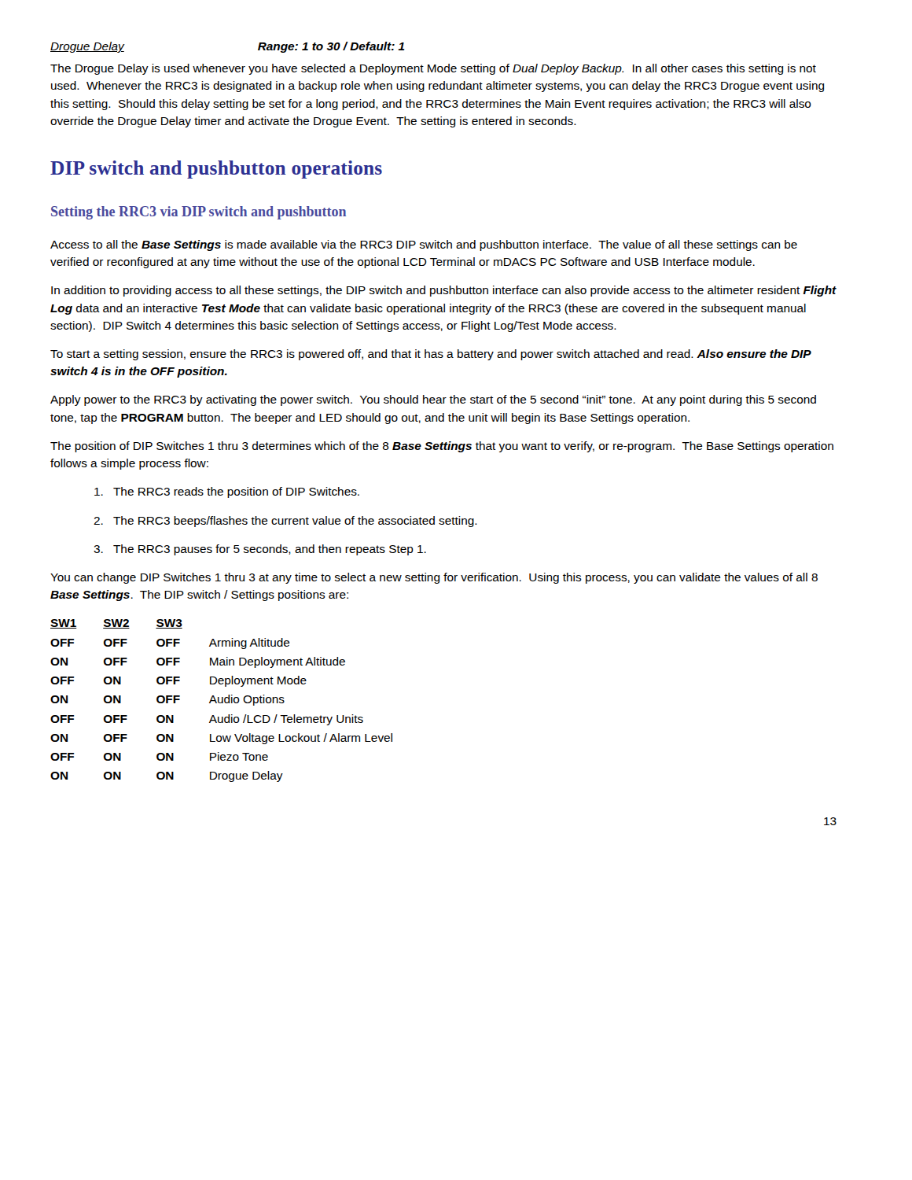Drogue Delay Range: 1 to 30 / Default: 1
The Drogue Delay is used whenever you have selected a Deployment Mode setting of Dual Deploy Backup. In all other cases this setting is not used. Whenever the RRC3 is designated in a backup role when using redundant altimeter systems, you can delay the RRC3 Drogue event using this setting. Should this delay setting be set for a long period, and the RRC3 determines the Main Event requires activation; the RRC3 will also override the Drogue Delay timer and activate the Drogue Event. The setting is entered in seconds.
DIP switch and pushbutton operations
Setting the RRC3 via DIP switch and pushbutton
Access to all the Base Settings is made available via the RRC3 DIP switch and pushbutton interface. The value of all these settings can be verified or reconfigured at any time without the use of the optional LCD Terminal or mDACS PC Software and USB Interface module.
In addition to providing access to all these settings, the DIP switch and pushbutton interface can also provide access to the altimeter resident Flight Log data and an interactive Test Mode that can validate basic operational integrity of the RRC3 (these are covered in the subsequent manual section). DIP Switch 4 determines this basic selection of Settings access, or Flight Log/Test Mode access.
To start a setting session, ensure the RRC3 is powered off, and that it has a battery and power switch attached and read. Also ensure the DIP switch 4 is in the OFF position.
Apply power to the RRC3 by activating the power switch. You should hear the start of the 5 second “init” tone. At any point during this 5 second tone, tap the PROGRAM button. The beeper and LED should go out, and the unit will begin its Base Settings operation.
The position of DIP Switches 1 thru 3 determines which of the 8 Base Settings that you want to verify, or re-program. The Base Settings operation follows a simple process flow:
The RRC3 reads the position of DIP Switches.
The RRC3 beeps/flashes the current value of the associated setting.
The RRC3 pauses for 5 seconds, and then repeats Step 1.
You can change DIP Switches 1 thru 3 at any time to select a new setting for verification. Using this process, you can validate the values of all 8 Base Settings. The DIP switch / Settings positions are:
| SW1 | SW2 | SW3 | |
| --- | --- | --- | --- |
| OFF | OFF | OFF | Arming Altitude |
| ON | OFF | OFF | Main Deployment Altitude |
| OFF | ON | OFF | Deployment Mode |
| ON | ON | OFF | Audio Options |
| OFF | OFF | ON | Audio /LCD / Telemetry Units |
| ON | OFF | ON | Low Voltage Lockout / Alarm Level |
| OFF | ON | ON | Piezo Tone |
| ON | ON | ON | Drogue Delay |
13